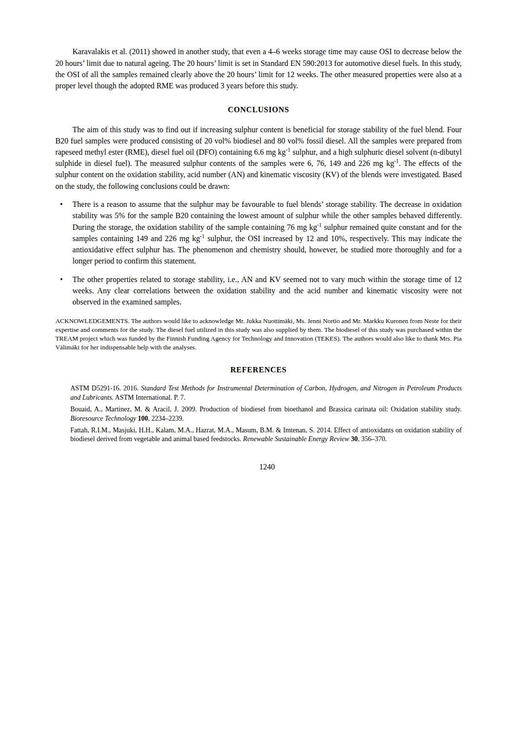Karavalakis et al. (2011) showed in another study, that even a 4–6 weeks storage time may cause OSI to decrease below the 20 hours’ limit due to natural ageing. The 20 hours’ limit is set in Standard EN 590:2013 for automotive diesel fuels. In this study, the OSI of all the samples remained clearly above the 20 hours’ limit for 12 weeks. The other measured properties were also at a proper level though the adopted RME was produced 3 years before this study.
CONCLUSIONS
The aim of this study was to find out if increasing sulphur content is beneficial for storage stability of the fuel blend. Four B20 fuel samples were produced consisting of 20 vol% biodiesel and 80 vol% fossil diesel. All the samples were prepared from rapeseed methyl ester (RME), diesel fuel oil (DFO) containing 6.6 mg kg-1 sulphur, and a high sulphuric diesel solvent (n-dibutyl sulphide in diesel fuel). The measured sulphur contents of the samples were 6, 76, 149 and 226 mg kg-1. The effects of the sulphur content on the oxidation stability, acid number (AN) and kinematic viscosity (KV) of the blends were investigated. Based on the study, the following conclusions could be drawn:
There is a reason to assume that the sulphur may be favourable to fuel blends’ storage stability. The decrease in oxidation stability was 5% for the sample B20 containing the lowest amount of sulphur while the other samples behaved differently. During the storage, the oxidation stability of the sample containing 76 mg kg-1 sulphur remained quite constant and for the samples containing 149 and 226 mg kg-1 sulphur, the OSI increased by 12 and 10%, respectively. This may indicate the antioxidative effect sulphur has. The phenomenon and chemistry should, however, be studied more thoroughly and for a longer period to confirm this statement.
The other properties related to storage stability, i.e., AN and KV seemed not to vary much within the storage time of 12 weeks. Any clear correlations between the oxidation stability and the acid number and kinematic viscosity were not observed in the examined samples.
ACKNOWLEDGEMENTS. The authors would like to acknowledge Mr. Jukka Nuottimäki, Ms. Jenni Nortio and Mr. Markku Kuronen from Neste for their expertise and comments for the study. The diesel fuel utilized in this study was also supplied by them. The biodiesel of this study was purchased within the TREAM project which was funded by the Finnish Funding Agency for Technology and Innovation (TEKES). The authors would also like to thank Mrs. Pia Välimäki for her indispensable help with the analyses.
REFERENCES
ASTM D5291-16. 2016. Standard Test Methods for Instrumental Determination of Carbon, Hydrogen, and Nitrogen in Petroleum Products and Lubricants. ASTM International. P. 7.
Bouaid, A., Martinez, M. & Aracil, J. 2009. Production of biodiesel from bioethanol and Brassica carinata oil: Oxidation stability study. Bioresource Technology 100, 2234–2239.
Fattah, R.I.M., Masjuki, H.H., Kalam, M.A., Hazrat, M.A., Masum, B.M. & Imtenan, S. 2014. Effect of antioxidants on oxidation stability of biodiesel derived from vegetable and animal based feedstocks. Renewable Sustainable Energy Review 30, 356–370.
1240